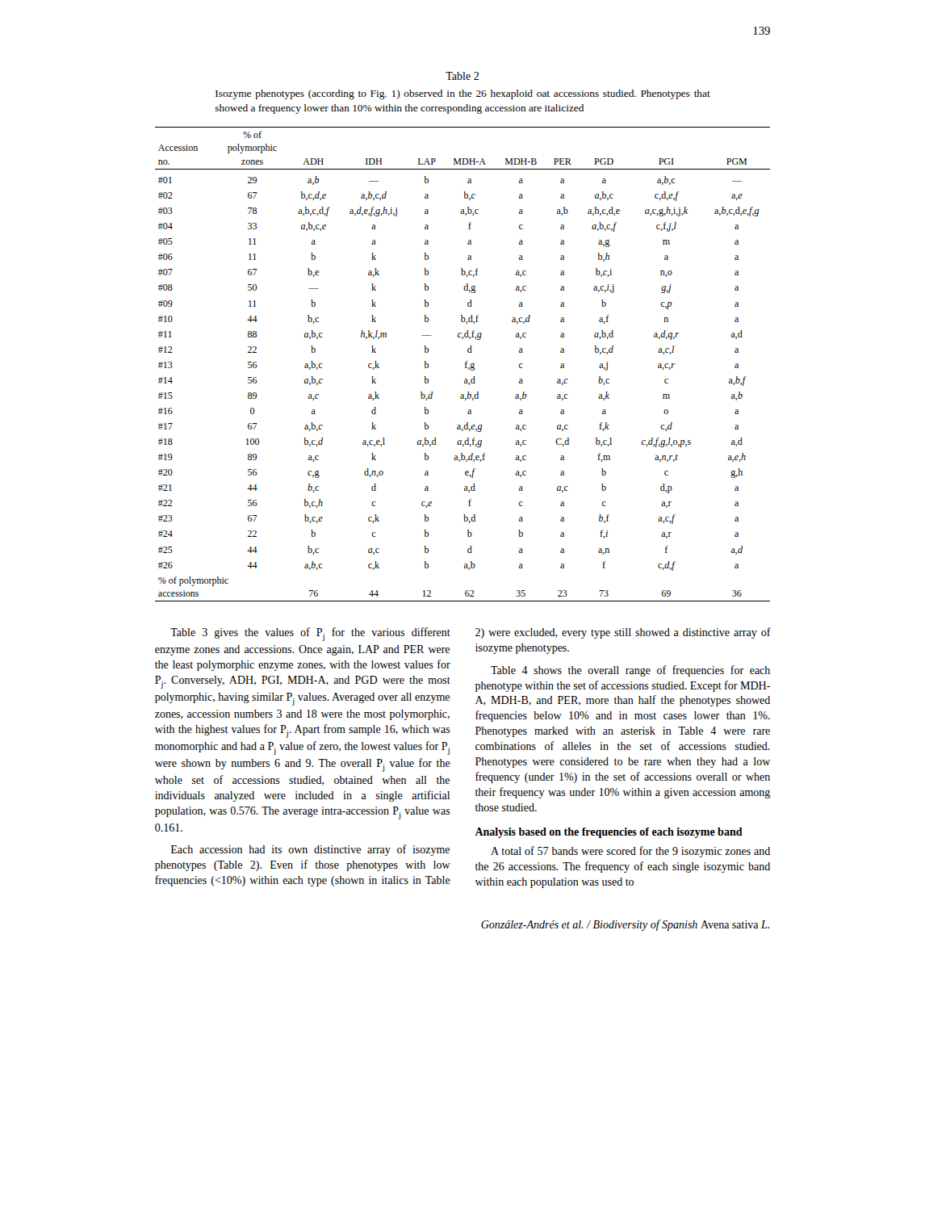139
Table 2
Isozyme phenotypes (according to Fig. 1) observed in the 26 hexaploid oat accessions studied. Phenotypes that showed a frequency lower than 10% within the corresponding accession are italicized
| Accession no. | % of polymorphic zones | ADH | IDH | LAP | MDH-A | MDH-B | PER | PGD | PGI | PGM |
| --- | --- | --- | --- | --- | --- | --- | --- | --- | --- | --- |
| #01 | 29 | a, b | — | b | a | a | a | a | a, b ,c | — |
| #02 | 67 | b,c, d , e | a, b ,c, d | a | b, c | a | a | a ,b,c | c,d, e , f | a, e |
| #03 | 78 | a,b,c,d, f | a, d ,e, f , g , h ,i,j | a | a,b,c | a | a,b | a,b,c,d,e | a ,c,g, h ,i,j, k | a, b ,c,d, e , f , g |
| #04 | 33 | a ,b,c, e | a | a | f | c | a | a ,b,c, f | c,f, j , l | a |
| #05 | 11 | a | a | a | a | a | a | a,g | m | a |
| #06 | 11 | b | k | b | a | a | a | b, h | a | a |
| #07 | 67 | b,e | a,k | b | b,c,f | a,c | a | b, c ,i | n, o | a |
| #08 | 50 | — | k | b | d,g | a,c | a | a,c, i ,j | g , j | a |
| #09 | 11 | b | k | b | d | a | a | b | c, p | a |
| #10 | 44 | b,c | k | b | b,d,f | a,c, d | a | a,f | n | a |
| #11 | 88 | a ,b,c | h ,k, l , m | — | c ,d,f, g | a,c | a | a ,b,d | a, d , q , r | a,d |
| #12 | 22 | b | k | b | d | a | a | b,c, d | a, c , l | a |
| #13 | 56 | a,b,c | c,k | b | f,g | c | a | a,j | a,c, r | a |
| #14 | 56 | a ,b, c | k | b | a,d | a | a, c | b ,c | c | a, b , f |
| #15 | 89 | a, c | a,k | b, d | a, b ,d | a, b | a,c | a, k | m | a, b |
| #16 | 0 | a | d | b | a | a | a | a | o | a |
| #17 | 67 | a,b, c | k | b | a,d, e , g | a,c | a ,c | f, k | c, d | a |
| #18 | 100 | b,c, d | a,c,e,l | a ,b,d | a ,d,f, g | a,c | C,d | b,c,l | c , d , f , g , l ,o, p ,s | a,d |
| #19 | 89 | a,c | k | b | a,b, d ,e,f | a,c | a | f,m | a, n , r , t | a, e , h |
| #20 | 56 | c ,g | d, n , o | a | e, f | a,c | a | b | c | g,h |
| #21 | 44 | b ,c | d | a | a,d | a | a ,c | b | d,p | a |
| #22 | 56 | b,c, h | c | c, e | f | c | a | c | a,r | a |
| #23 | 67 | b,c, e | c,k | b | b,d | a | a | b ,f | a,c, f | a |
| #24 | 22 | b | c | b | b | b | a | f, i | a,r | a |
| #25 | 44 | b,c | a ,c | b | d | a | a | a,n | f | a, d |
| #26 | 44 | a, b ,c | c,k | b | a,b | a | a | f | c, d , f | a |
| % of polymorphic accessions | 76 | 44 | 12 | 62 | 35 | 23 | 73 | 69 | 36 |
Table 3 gives the values of Pj for the various different enzyme zones and accessions. Once again, LAP and PER were the least polymorphic enzyme zones, with the lowest values for Pj. Conversely, ADH, PGI, MDH-A, and PGD were the most polymorphic, having similar Pj values. Averaged over all enzyme zones, accession numbers 3 and 18 were the most polymorphic, with the highest values for Pj. Apart from sample 16, which was monomorphic and had a Pj value of zero, the lowest values for Pj were shown by numbers 6 and 9. The overall Pj value for the whole set of accessions studied, obtained when all the individuals analyzed were included in a single artificial population, was 0.576. The average intra-accession Pj value was 0.161.
Each accession had its own distinctive array of isozyme phenotypes (Table 2). Even if those phenotypes with low frequencies (<10%) within each type (shown in italics in Table 2) were excluded, every type still showed a distinctive array of isozyme phenotypes.
Table 4 shows the overall range of frequencies for each phenotype within the set of accessions studied. Except for MDH-A, MDH-B, and PER, more than half the phenotypes showed frequencies below 10% and in most cases lower than 1%. Phenotypes marked with an asterisk in Table 4 were rare combinations of alleles in the set of accessions studied. Phenotypes were considered to be rare when they had a low frequency (under 1%) in the set of accessions overall or when their frequency was under 10% within a given accession among those studied.
Analysis based on the frequencies of each isozyme band
A total of 57 bands were scored for the 9 isozymic zones and the 26 accessions. The frequency of each single isozymic band within each population was used to
González-Andrés et al. / Biodiversity of Spanish Avena sativa L.